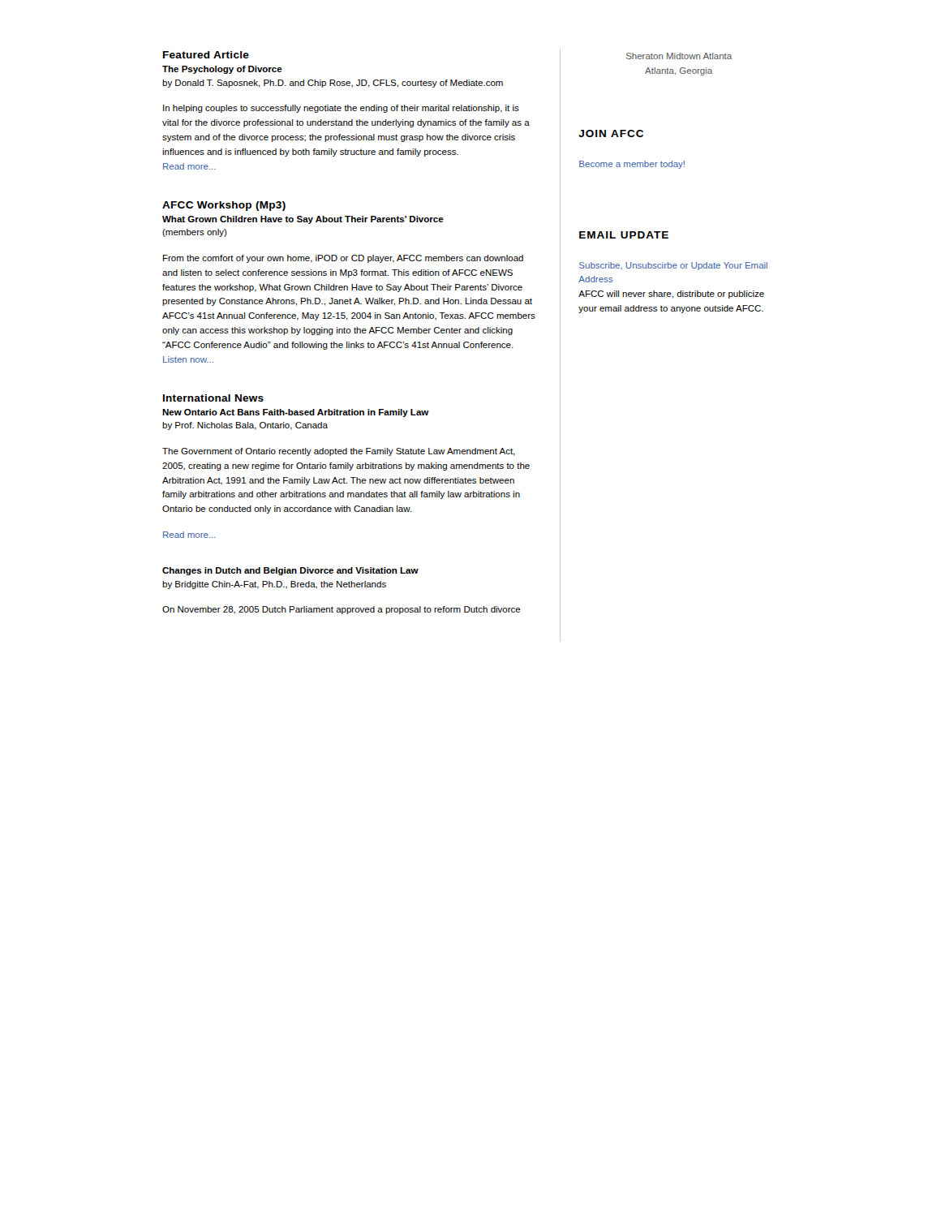Featured Article
The Psychology of Divorce
by Donald T. Saposnek, Ph.D. and Chip Rose, JD, CFLS, courtesy of Mediate.com
In helping couples to successfully negotiate the ending of their marital relationship, it is vital for the divorce professional to understand the underlying dynamics of the family as a system and of the divorce process; the professional must grasp how the divorce crisis influences and is influenced by both family structure and family process.
Read more...
AFCC Workshop (Mp3)
What Grown Children Have to Say About Their Parents’ Divorce
(members only)
From the comfort of your own home, iPOD or CD player, AFCC members can download and listen to select conference sessions in Mp3 format. This edition of AFCC eNEWS features the workshop, What Grown Children Have to Say About Their Parents’ Divorce presented by Constance Ahrons, Ph.D., Janet A. Walker, Ph.D. and Hon. Linda Dessau at AFCC’s 41st Annual Conference, May 12-15, 2004 in San Antonio, Texas. AFCC members only can access this workshop by logging into the AFCC Member Center and clicking “AFCC Conference Audio” and following the links to AFCC’s 41st Annual Conference.
Listen now...
International News
New Ontario Act Bans Faith-based Arbitration in Family Law
by Prof. Nicholas Bala, Ontario, Canada
The Government of Ontario recently adopted the Family Statute Law Amendment Act, 2005, creating a new regime for Ontario family arbitrations by making amendments to the Arbitration Act, 1991 and the Family Law Act. The new act now differentiates between family arbitrations and other arbitrations and mandates that all family law arbitrations in Ontario be conducted only in accordance with Canadian law.
Read more...
Changes in Dutch and Belgian Divorce and Visitation Law
by Bridgitte Chin-A-Fat, Ph.D., Breda, the Netherlands
On November 28, 2005 Dutch Parliament approved a proposal to reform Dutch divorce
Sheraton Midtown Atlanta
Atlanta, Georgia
JOIN AFCC
Become a member today!
EMAIL UPDATE
Subscribe, Unsubscirbe or Update Your Email Address
AFCC will never share, distribute or publicize your email address to anyone outside AFCC.